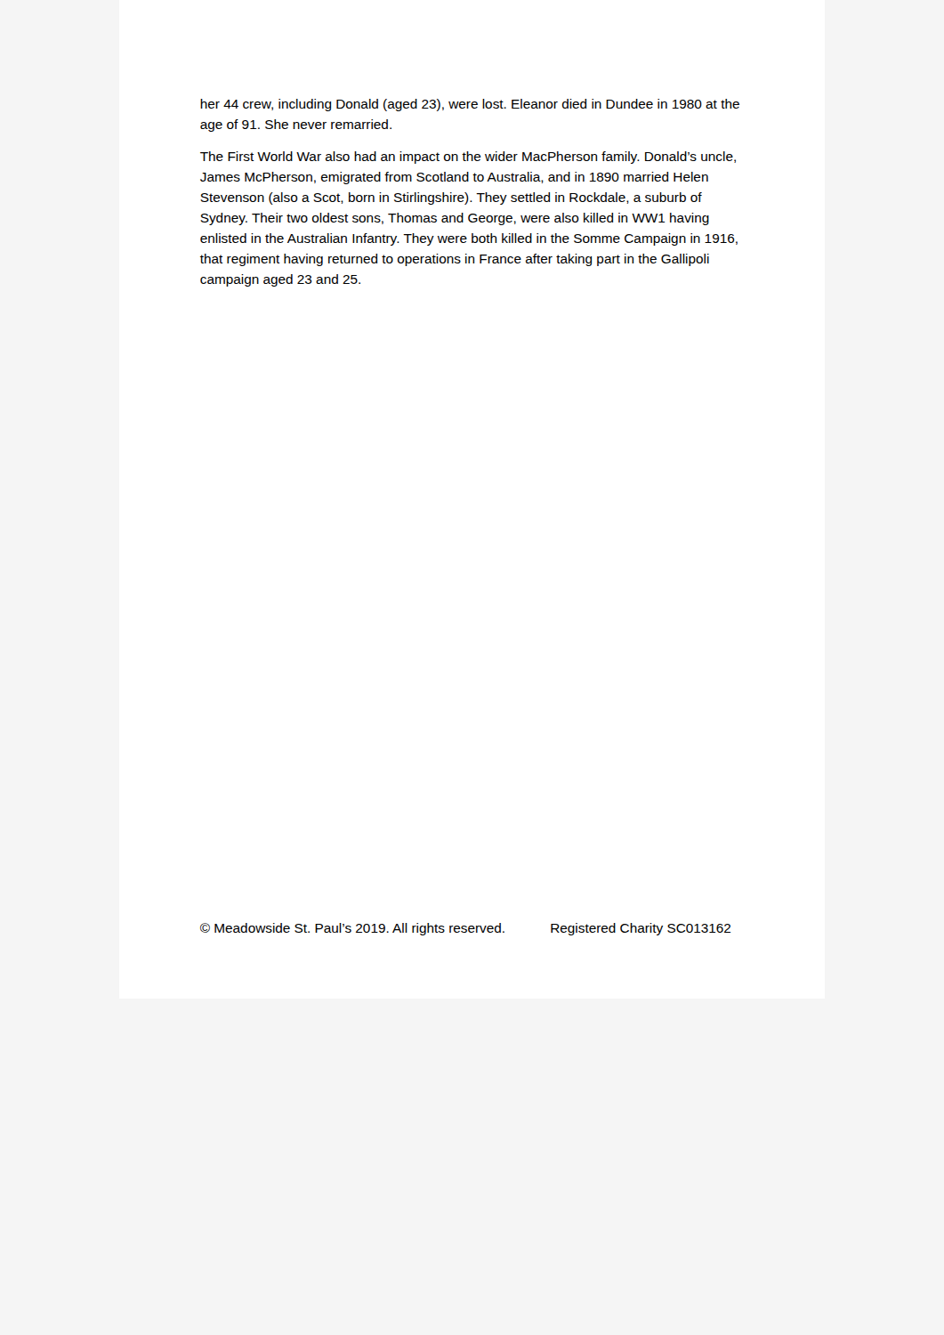her 44 crew, including Donald (aged 23), were lost. Eleanor died in Dundee in 1980 at the age of 91. She never remarried.
The First World War also had an impact on the wider MacPherson family. Donald’s uncle, James McPherson, emigrated from Scotland to Australia, and in 1890 married Helen Stevenson (also a Scot, born in Stirlingshire). They settled in Rockdale, a suburb of Sydney. Their two oldest sons, Thomas and George, were also killed in WW1 having enlisted in the Australian Infantry. They were both killed in the Somme Campaign in 1916, that regiment having returned to operations in France after taking part in the Gallipoli campaign aged 23 and 25.
© Meadowside St. Paul’s 2019. All rights reserved. Registered Charity SC013162